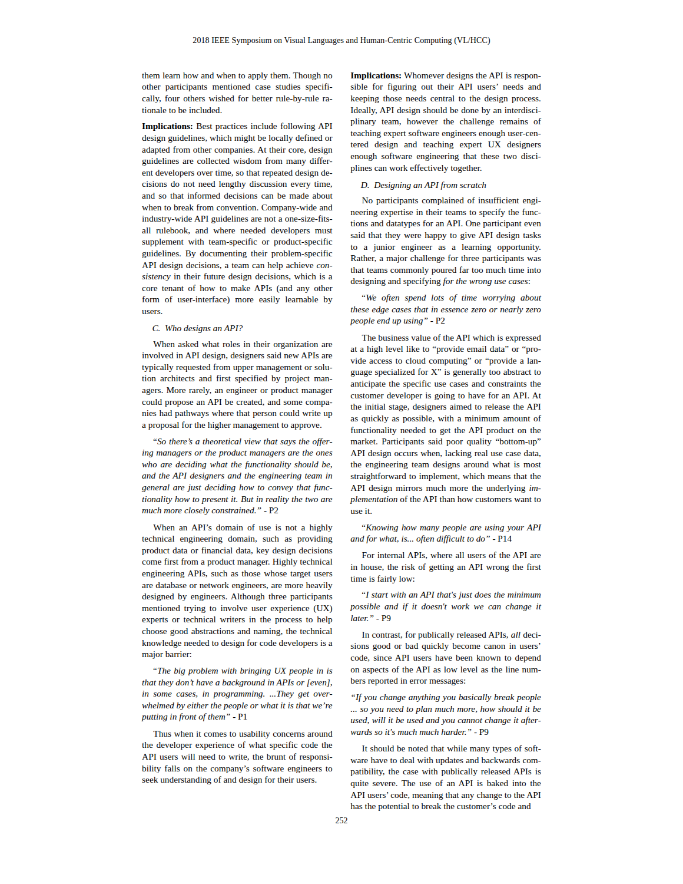2018 IEEE Symposium on Visual Languages and Human-Centric Computing (VL/HCC)
them learn how and when to apply them. Though no other participants mentioned case studies specifically, four others wished for better rule-by-rule rationale to be included.
Implications: Best practices include following API design guidelines, which might be locally defined or adapted from other companies. At their core, design guidelines are collected wisdom from many different developers over time, so that repeated design decisions do not need lengthy discussion every time, and so that informed decisions can be made about when to break from convention. Company-wide and industry-wide API guidelines are not a one-size-fits-all rulebook, and where needed developers must supplement with team-specific or product-specific guidelines. By documenting their problem-specific API design decisions, a team can help achieve consistency in their future design decisions, which is a core tenant of how to make APIs (and any other form of user-interface) more easily learnable by users.
C. Who designs an API?
When asked what roles in their organization are involved in API design, designers said new APIs are typically requested from upper management or solution architects and first specified by project managers. More rarely, an engineer or product manager could propose an API be created, and some companies had pathways where that person could write up a proposal for the higher management to approve.
“So there’s a theoretical view that says the offering managers or the product managers are the ones who are deciding what the functionality should be, and the API designers and the engineering team in general are just deciding how to convey that functionality how to present it. But in reality the two are much more closely constrained.” - P2
When an API’s domain of use is not a highly technical engineering domain, such as providing product data or financial data, key design decisions come first from a product manager. Highly technical engineering APIs, such as those whose target users are database or network engineers, are more heavily designed by engineers. Although three participants mentioned trying to involve user experience (UX) experts or technical writers in the process to help choose good abstractions and naming, the technical knowledge needed to design for code developers is a major barrier:
“The big problem with bringing UX people in is that they don’t have a background in APIs or [even], in some cases, in programming. ...They get overwhelmed by either the people or what it is that we’re putting in front of them” - P1
Thus when it comes to usability concerns around the developer experience of what specific code the API users will need to write, the brunt of responsibility falls on the company’s software engineers to seek understanding of and design for their users.
Implications: Whomever designs the API is responsible for figuring out their API users’ needs and keeping those needs central to the design process. Ideally, API design should be done by an interdisciplinary team, however the challenge remains of teaching expert software engineers enough user-centered design and teaching expert UX designers enough software engineering that these two disciplines can work effectively together.
D. Designing an API from scratch
No participants complained of insufficient engineering expertise in their teams to specify the functions and datatypes for an API. One participant even said that they were happy to give API design tasks to a junior engineer as a learning opportunity. Rather, a major challenge for three participants was that teams commonly poured far too much time into designing and specifying for the wrong use cases:
“We often spend lots of time worrying about these edge cases that in essence zero or nearly zero people end up using” - P2
The business value of the API which is expressed at a high level like to “provide email data” or “provide access to cloud computing” or “provide a language specialized for X” is generally too abstract to anticipate the specific use cases and constraints the customer developer is going to have for an API. At the initial stage, designers aimed to release the API as quickly as possible, with a minimum amount of functionality needed to get the API product on the market. Participants said poor quality “bottom-up” API design occurs when, lacking real use case data, the engineering team designs around what is most straightforward to implement, which means that the API design mirrors much more the underlying implementation of the API than how customers want to use it.
“Knowing how many people are using your API and for what, is... often difficult to do” - P14
For internal APIs, where all users of the API are in house, the risk of getting an API wrong the first time is fairly low:
“I start with an API that's just does the minimum possible and if it doesn't work we can change it later.” - P9
In contrast, for publically released APIs, all decisions good or bad quickly become canon in users’ code, since API users have been known to depend on aspects of the API as low level as the line numbers reported in error messages:
“If you change anything you basically break people ... so you need to plan much more, how should it be used, will it be used and you cannot change it afterwards so it's much much harder.” - P9
It should be noted that while many types of software have to deal with updates and backwards compatibility, the case with publically released APIs is quite severe. The use of an API is baked into the API users’ code, meaning that any change to the API has the potential to break the customer’s code and
252